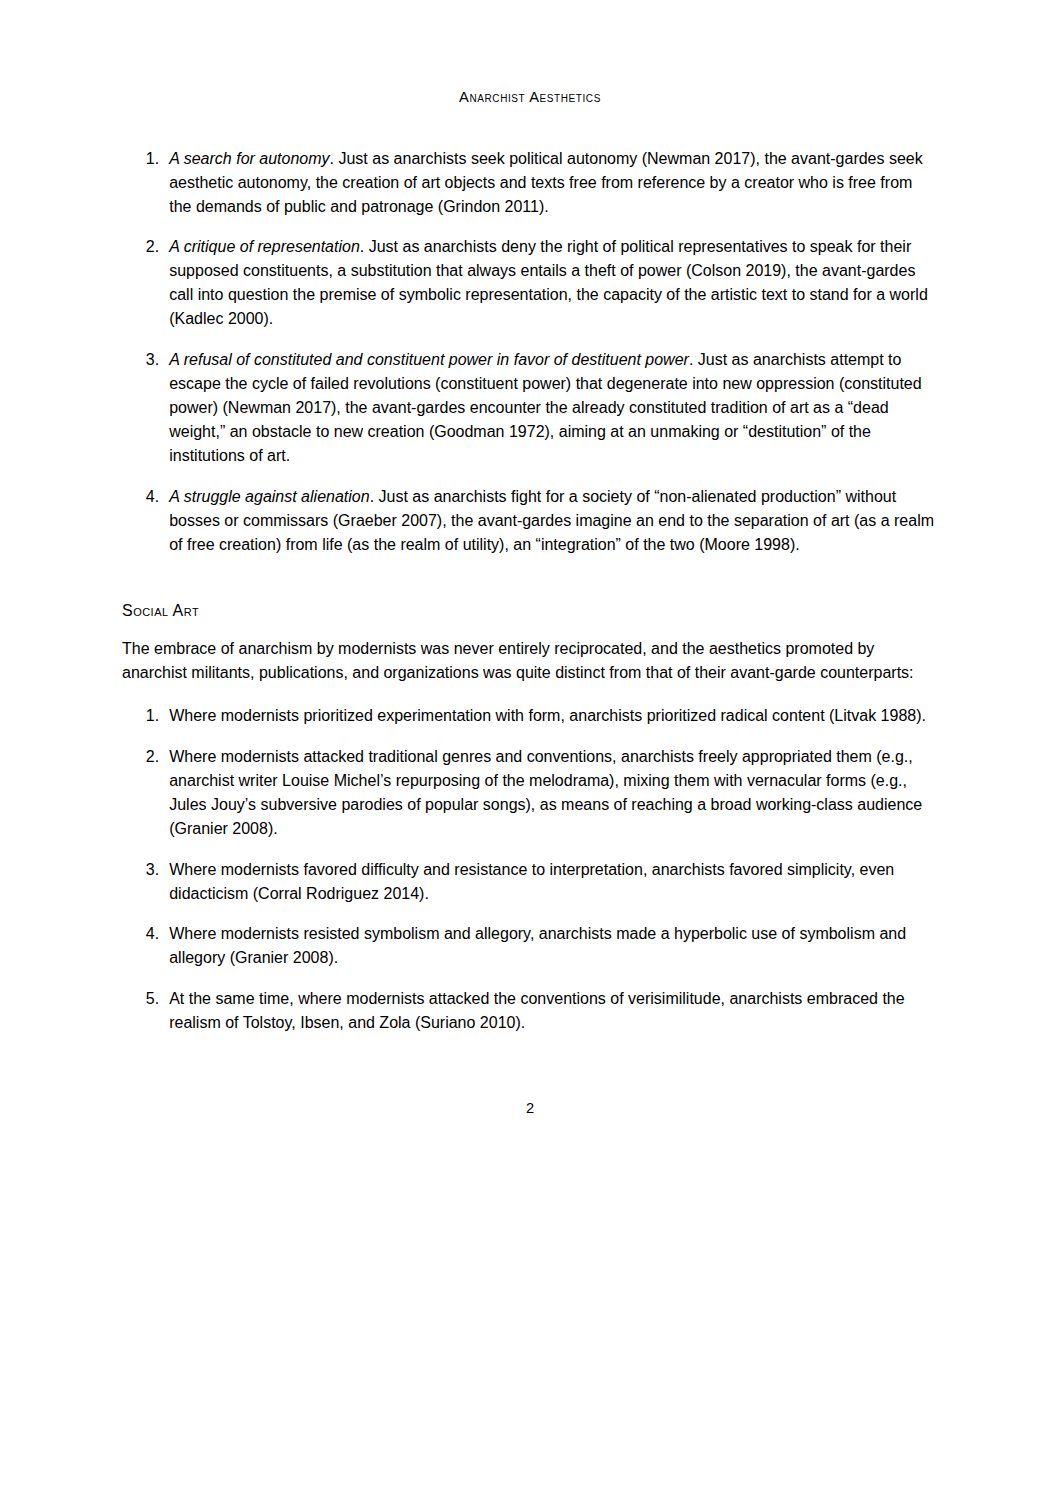Anarchist Aesthetics
A search for autonomy. Just as anarchists seek political autonomy (Newman 2017), the avant-gardes seek aesthetic autonomy, the creation of art objects and texts free from reference by a creator who is free from the demands of public and patronage (Grindon 2011).
A critique of representation. Just as anarchists deny the right of political representatives to speak for their supposed constituents, a substitution that always entails a theft of power (Colson 2019), the avant-gardes call into question the premise of symbolic representation, the capacity of the artistic text to stand for a world (Kadlec 2000).
A refusal of constituted and constituent power in favor of destituent power. Just as anarchists attempt to escape the cycle of failed revolutions (constituent power) that degenerate into new oppression (constituted power) (Newman 2017), the avant-gardes encounter the already constituted tradition of art as a “dead weight,” an obstacle to new creation (Goodman 1972), aiming at an unmaking or “destitution” of the institutions of art.
A struggle against alienation. Just as anarchists fight for a society of “non-alienated production” without bosses or commissars (Graeber 2007), the avant-gardes imagine an end to the separation of art (as a realm of free creation) from life (as the realm of utility), an “integration” of the two (Moore 1998).
Social Art
The embrace of anarchism by modernists was never entirely reciprocated, and the aesthetics promoted by anarchist militants, publications, and organizations was quite distinct from that of their avant-garde counterparts:
Where modernists prioritized experimentation with form, anarchists prioritized radical content (Litvak 1988).
Where modernists attacked traditional genres and conventions, anarchists freely appropriated them (e.g., anarchist writer Louise Michel’s repurposing of the melodrama), mixing them with vernacular forms (e.g., Jules Jouy’s subversive parodies of popular songs), as means of reaching a broad working-class audience (Granier 2008).
Where modernists favored difficulty and resistance to interpretation, anarchists favored simplicity, even didacticism (Corral Rodriguez 2014).
Where modernists resisted symbolism and allegory, anarchists made a hyperbolic use of symbolism and allegory (Granier 2008).
At the same time, where modernists attacked the conventions of verisimilitude, anarchists embraced the realism of Tolstoy, Ibsen, and Zola (Suriano 2010).
2